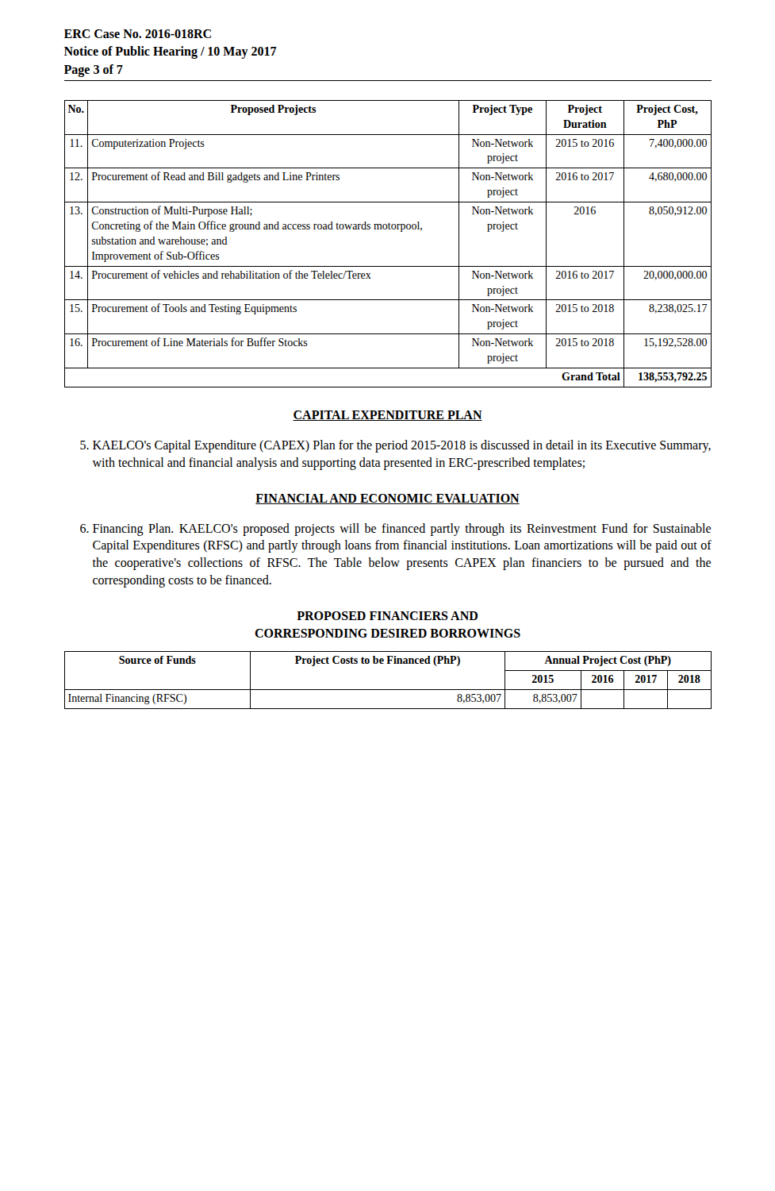ERC Case No. 2016-018RC
Notice of Public Hearing / 10 May 2017
Page 3 of 7
| No. | Proposed Projects | Project Type | Project Duration | Project Cost, PhP |
| --- | --- | --- | --- | --- |
| 11. | Computerization Projects | Non-Network project | 2015 to 2016 | 7,400,000.00 |
| 12. | Procurement of Read and Bill gadgets and Line Printers | Non-Network project | 2016 to 2017 | 4,680,000.00 |
| 13. | Construction of Multi-Purpose Hall; Concreting of the Main Office ground and access road towards motorpool, substation and warehouse; and Improvement of Sub-Offices | Non-Network project | 2016 | 8,050,912.00 |
| 14. | Procurement of vehicles and rehabilitation of the Telelec/Terex | Non-Network project | 2016 to 2017 | 20,000,000.00 |
| 15. | Procurement of Tools and Testing Equipments | Non-Network project | 2015 to 2018 | 8,238,025.17 |
| 16. | Procurement of Line Materials for Buffer Stocks | Non-Network project | 2015 to 2018 | 15,192,528.00 |
| Grand Total | 138,553,792.25 |
CAPITAL EXPENDITURE PLAN
KAELCO's Capital Expenditure (CAPEX) Plan for the period 2015-2018 is discussed in detail in its Executive Summary, with technical and financial analysis and supporting data presented in ERC-prescribed templates;
FINANCIAL AND ECONOMIC EVALUATION
Financing Plan. KAELCO's proposed projects will be financed partly through its Reinvestment Fund for Sustainable Capital Expenditures (RFSC) and partly through loans from financial institutions. Loan amortizations will be paid out of the cooperative's collections of RFSC. The Table below presents CAPEX plan financiers to be pursued and the corresponding costs to be financed.
PROPOSED FINANCIERS AND
CORRESPONDING DESIRED BORROWINGS
| Source of Funds | Project Costs to be Financed (PhP) | Annual Project Cost (PhP) |
| --- | --- | --- |
| 2015 | 2016 | 2017 | 2018 |
| Internal Financing (RFSC) | 8,853,007 | 8,853,007 | | | |